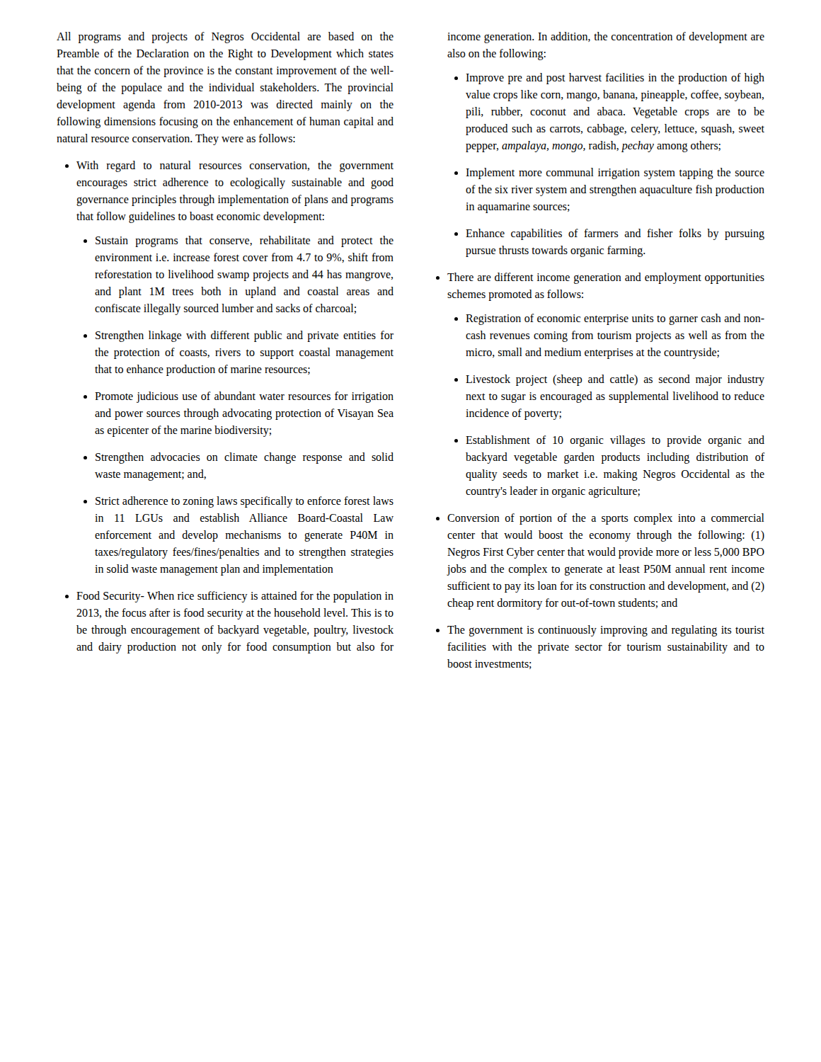All programs and projects of Negros Occidental are based on the Preamble of the Declaration on the Right to Development which states that the concern of the province is the constant improvement of the well-being of the populace and the individual stakeholders. The provincial development agenda from 2010-2013 was directed mainly on the following dimensions focusing on the enhancement of human capital and natural resource conservation. They were as follows:
With regard to natural resources conservation, the government encourages strict adherence to ecologically sustainable and good governance principles through implementation of plans and programs that follow guidelines to boast economic development:
Sustain programs that conserve, rehabilitate and protect the environment i.e. increase forest cover from 4.7 to 9%, shift from reforestation to livelihood swamp projects and 44 has mangrove, and plant 1M trees both in upland and coastal areas and confiscate illegally sourced lumber and sacks of charcoal;
Strengthen linkage with different public and private entities for the protection of coasts, rivers to support coastal management that to enhance production of marine resources;
Promote judicious use of abundant water resources for irrigation and power sources through advocating protection of Visayan Sea as epicenter of the marine biodiversity;
Strengthen advocacies on climate change response and solid waste management; and,
Strict adherence to zoning laws specifically to enforce forest laws in 11 LGUs and establish Alliance Board-Coastal Law enforcement and develop mechanisms to generate P40M in taxes/regulatory fees/fines/penalties and to strengthen strategies in solid waste management plan and implementation
Food Security- When rice sufficiency is attained for the population in 2013, the focus after is food security at the household level. This is to be through encouragement of backyard vegetable, poultry, livestock and dairy production not only for food consumption but also for income generation. In addition, the concentration of development are also on the following:
Improve pre and post harvest facilities in the production of high value crops like corn, mango, banana, pineapple, coffee, soybean, pili, rubber, coconut and abaca. Vegetable crops are to be produced such as carrots, cabbage, celery, lettuce, squash, sweet pepper, ampalaya, mongo, radish, pechay among others;
Implement more communal irrigation system tapping the source of the six river system and strengthen aquaculture fish production in aquamarine sources;
Enhance capabilities of farmers and fisher folks by pursuing pursue thrusts towards organic farming.
There are different income generation and employment opportunities schemes promoted as follows:
Registration of economic enterprise units to garner cash and non-cash revenues coming from tourism projects as well as from the micro, small and medium enterprises at the countryside;
Livestock project (sheep and cattle) as second major industry next to sugar is encouraged as supplemental livelihood to reduce incidence of poverty;
Establishment of 10 organic villages to provide organic and backyard vegetable garden products including distribution of quality seeds to market i.e. making Negros Occidental as the country's leader in organic agriculture;
Conversion of portion of the a sports complex into a commercial center that would boost the economy through the following: (1) Negros First Cyber center that would provide more or less 5,000 BPO jobs and the complex to generate at least P50M annual rent income sufficient to pay its loan for its construction and development, and (2) cheap rent dormitory for out-of-town students; and
The government is continuously improving and regulating its tourist facilities with the private sector for tourism sustainability and to boost investments;